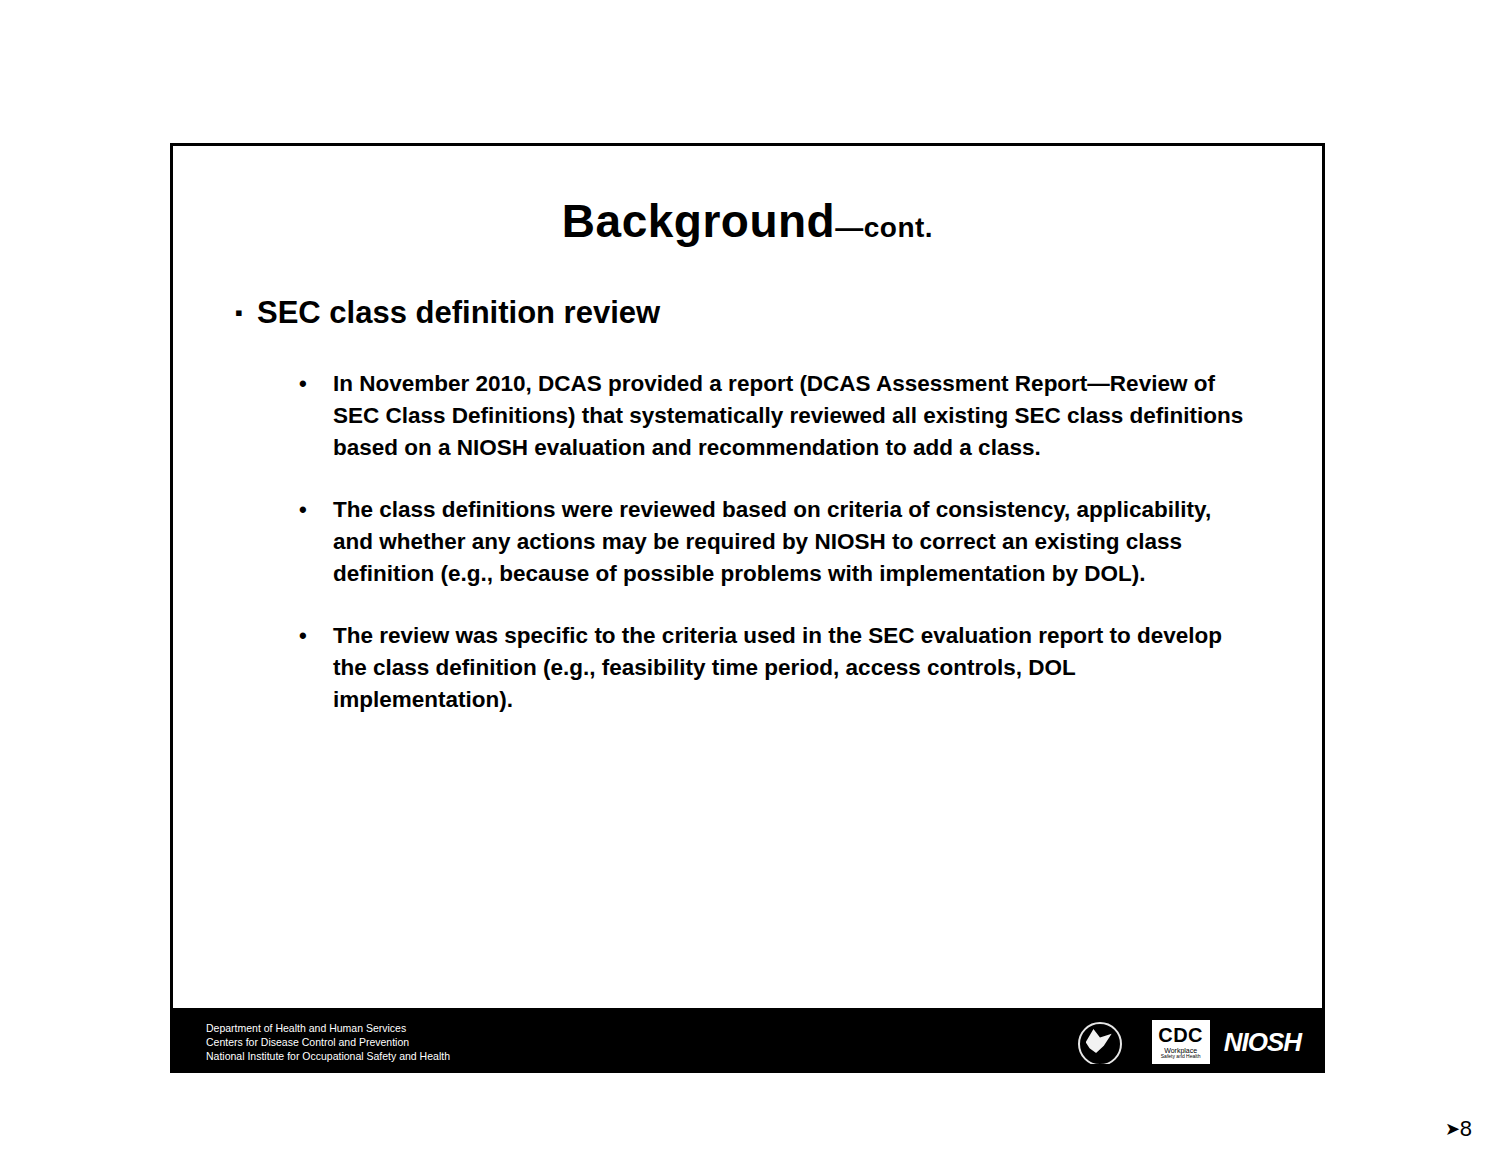Background—cont.
▪SEC class definition review
• In November 2010, DCAS provided a report (DCAS Assessment Report—Review of SEC Class Definitions) that systematically reviewed all existing SEC class definitions based on a NIOSH evaluation and recommendation to add a class.
• The class definitions were reviewed based on criteria of consistency, applicability, and whether any actions may be required by NIOSH to correct an existing class definition (e.g., because of possible problems with implementation by DOL).
• The review was specific to the criteria used in the SEC evaluation report to develop the class definition (e.g., feasibility time period, access controls, DOL implementation).
Department of Health and Human Services
Centers for Disease Control and Prevention
National Institute for Occupational Safety and Health
CDC
WorkplaceSafety and Health
NIOSH
➤8